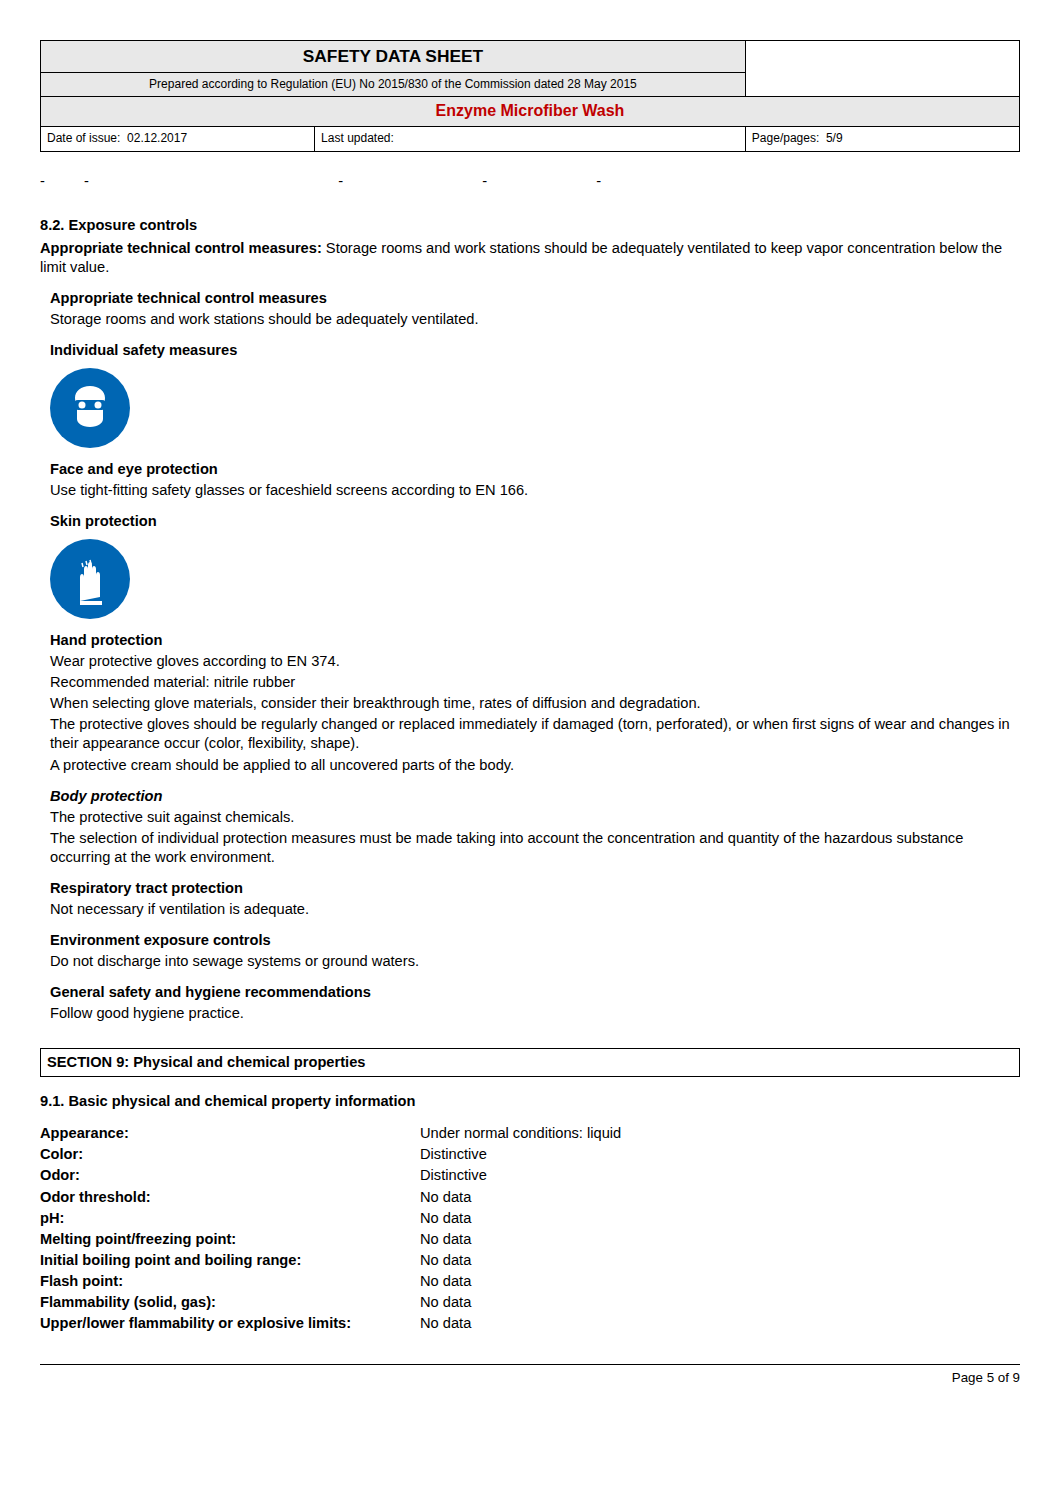| SAFETY DATA SHEET | |
| Prepared according to Regulation (EU) No 2015/830 of the Commission dated 28 May 2015 |
| Enzyme Microfiber Wash |
| Date of issue: 02.12.2017 | Last updated: | Page/pages: 5/9 |
- - - - -
8.2. Exposure controls
Appropriate technical control measures: Storage rooms and work stations should be adequately ventilated to keep vapor concentration below the limit value.
Appropriate technical control measures
Storage rooms and work stations should be adequately ventilated.
Individual safety measures
Face and eye protection
Use tight-fitting safety glasses or faceshield screens according to EN 166.
Skin protection
Hand protection
Wear protective gloves according to EN 374.
Recommended material: nitrile rubber
When selecting glove materials, consider their breakthrough time, rates of diffusion and degradation.
The protective gloves should be regularly changed or replaced immediately if damaged (torn, perforated), or when first signs of wear and changes in their appearance occur (color, flexibility, shape).
A protective cream should be applied to all uncovered parts of the body.
Body protection
The protective suit against chemicals.
The selection of individual protection measures must be made taking into account the concentration and quantity of the hazardous substance occurring at the work environment.
Respiratory tract protection
Not necessary if ventilation is adequate.
Environment exposure controls
Do not discharge into sewage systems or ground waters.
General safety and hygiene recommendations
Follow good hygiene practice.
SECTION 9: Physical and chemical properties
9.1. Basic physical and chemical property information
| Appearance: | Under normal conditions: liquid |
| Color: | Distinctive |
| Odor: | Distinctive |
| Odor threshold: | No data |
| pH: | No data |
| Melting point/freezing point: | No data |
| Initial boiling point and boiling range: | No data |
| Flash point: | No data |
| Flammability (solid, gas): | No data |
| Upper/lower flammability or explosive limits: | No data |
Page 5 of 9